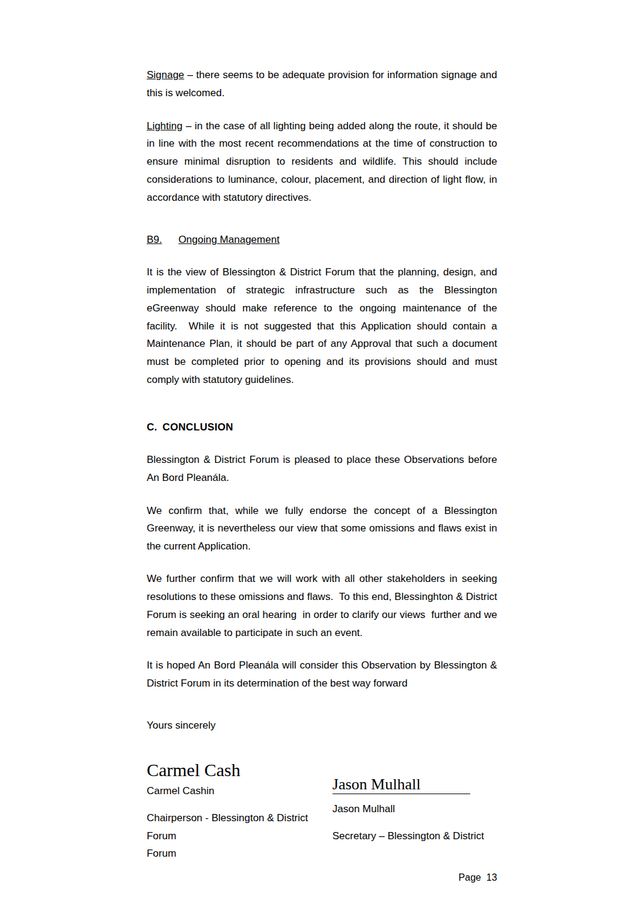Signage – there seems to be adequate provision for information signage and this is welcomed.
Lighting – in the case of all lighting being added along the route, it should be in line with the most recent recommendations at the time of construction to ensure minimal disruption to residents and wildlife. This should include considerations to luminance, colour, placement, and direction of light flow, in accordance with statutory directives.
B9. Ongoing Management
It is the view of Blessington & District Forum that the planning, design, and implementation of strategic infrastructure such as the Blessington eGreenway should make reference to the ongoing maintenance of the facility. While it is not suggested that this Application should contain a Maintenance Plan, it should be part of any Approval that such a document must be completed prior to opening and its provisions should and must comply with statutory guidelines.
C. CONCLUSION
Blessington & District Forum is pleased to place these Observations before An Bord Pleanála.
We confirm that, while we fully endorse the concept of a Blessington Greenway, it is nevertheless our view that some omissions and flaws exist in the current Application.
We further confirm that we will work with all other stakeholders in seeking resolutions to these omissions and flaws. To this end, Blessinghton & District Forum is seeking an oral hearing in order to clarify our views further and we remain available to participate in such an event.
It is hoped An Bord Pleanála will consider this Observation by Blessington & District Forum in its determination of the best way forward
Yours sincerely
Carmel Cash
Carmel Cashin
Chairperson - Blessington & District Forum
Jason Mulhall
Jason Mulhall
Secretary – Blessington & District
Forum
Page 13